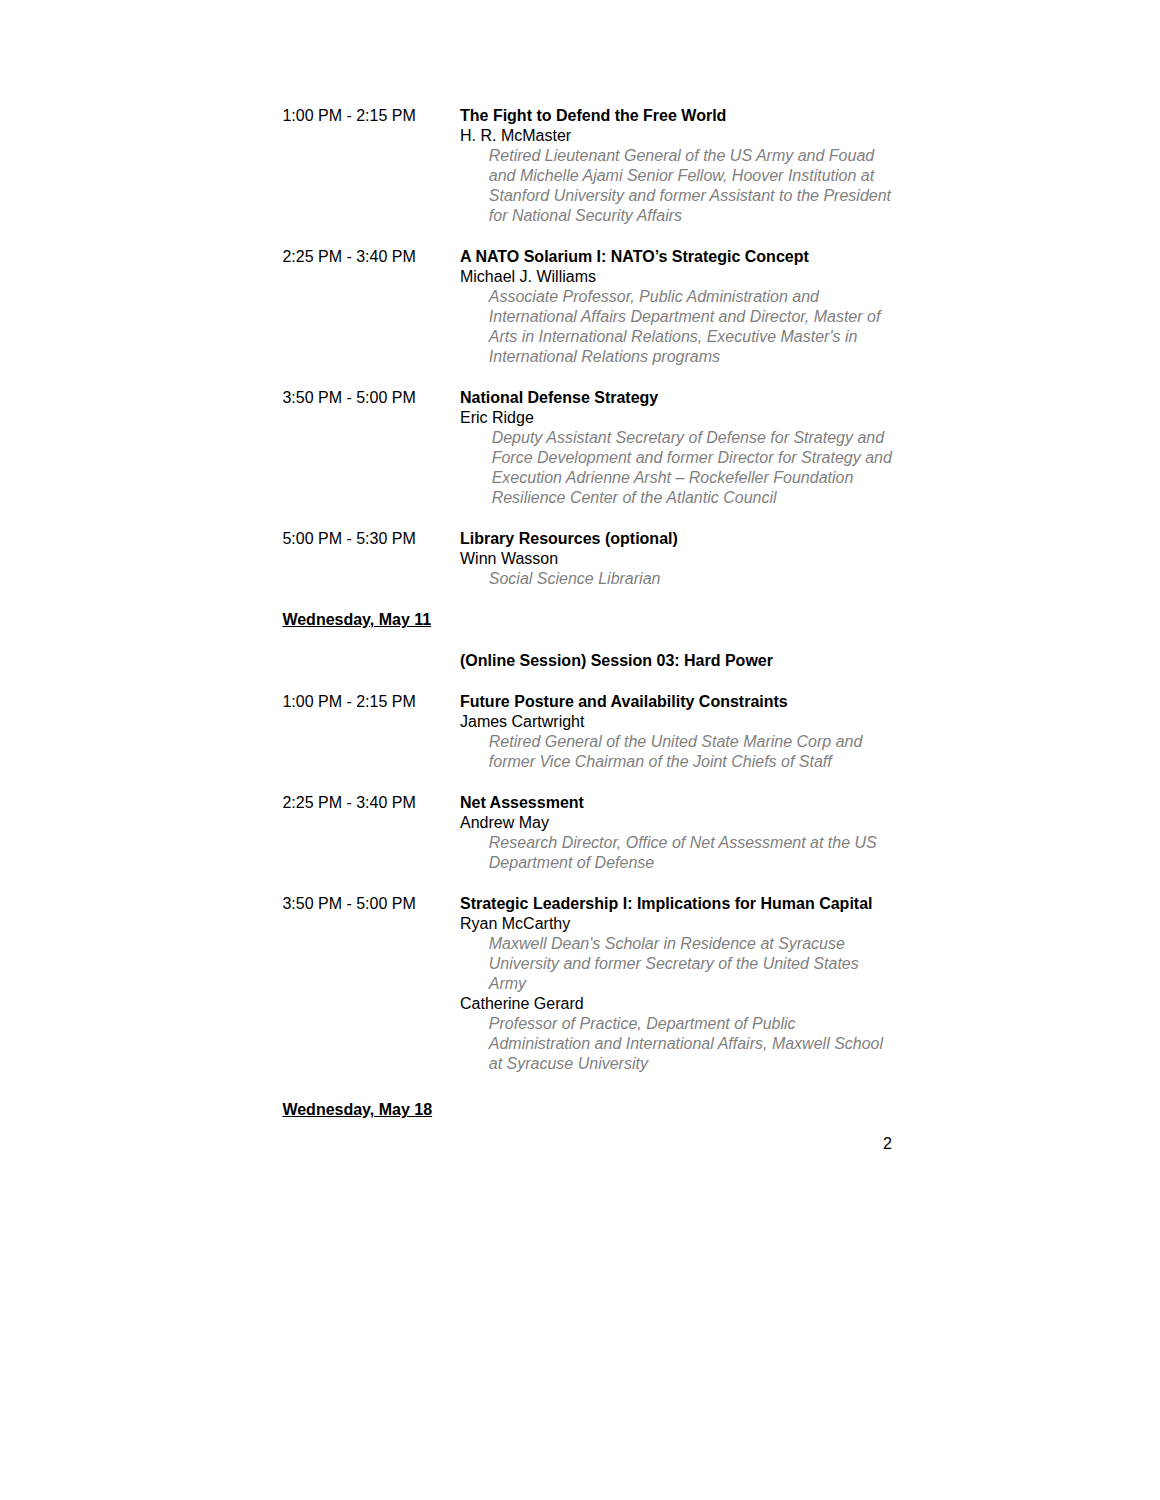| 1:00 PM - 2:15 PM | The Fight to Defend the Free World H. R. McMaster Retired Lieutenant General of the US Army and Fouad and Michelle Ajami Senior Fellow, Hoover Institution at Stanford University and former Assistant to the President for National Security Affairs |
| 2:25 PM - 3:40 PM | A NATO Solarium I: NATO’s Strategic Concept Michael J. Williams Associate Professor, Public Administration and International Affairs Department and Director, Master of Arts in International Relations, Executive Master's in International Relations programs |
| 3:50 PM - 5:00 PM | National Defense Strategy Eric Ridge Deputy Assistant Secretary of Defense for Strategy and Force Development and former Director for Strategy and Execution Adrienne Arsht – Rockefeller Foundation Resilience Center of the Atlantic Council |
| 5:00 PM - 5:30 PM | Library Resources (optional) Winn Wasson Social Science Librarian |
| Wednesday, May 11 | |
| | (Online Session) Session 03: Hard Power |
| 1:00 PM - 2:15 PM | Future Posture and Availability Constraints James Cartwright Retired General of the United State Marine Corp and former Vice Chairman of the Joint Chiefs of Staff |
| 2:25 PM - 3:40 PM | Net Assessment Andrew May Research Director, Office of Net Assessment at the US Department of Defense |
| 3:50 PM - 5:00 PM | Strategic Leadership I: Implications for Human Capital Ryan McCarthy Maxwell Dean's Scholar in Residence at Syracuse University and former Secretary of the United States Army Catherine Gerard Professor of Practice, Department of Public Administration and International Affairs, Maxwell School at Syracuse University |
Wednesday, May 18
2